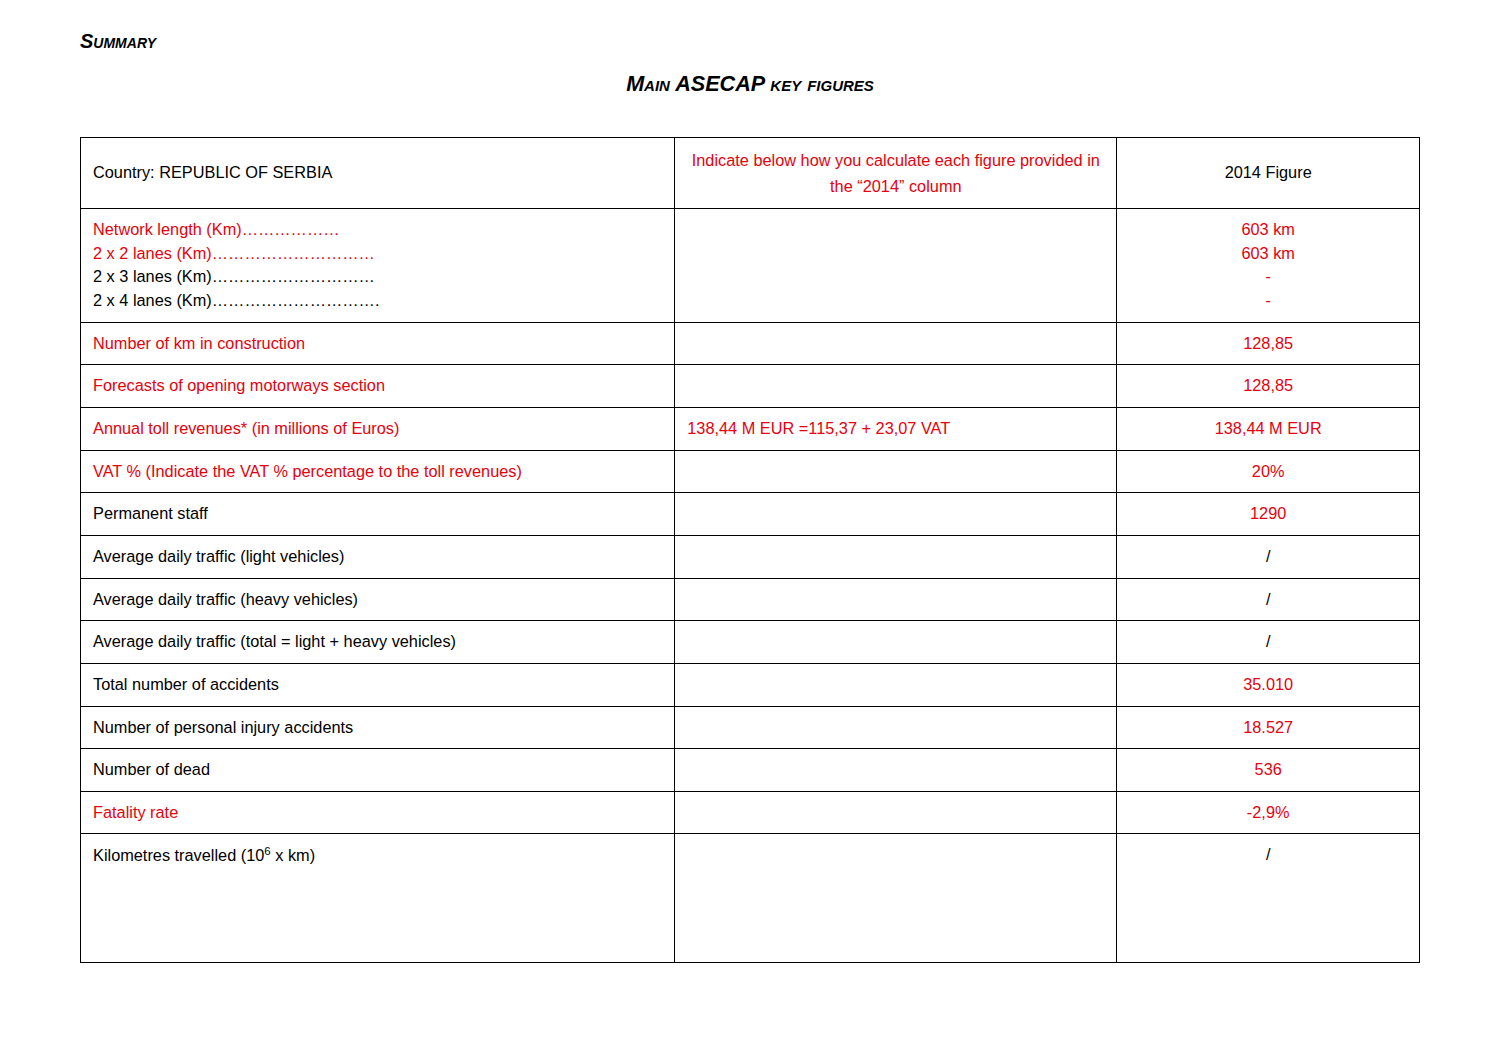Summary
Main ASECAP key figures
| Country: REPUBLIC OF SERBIA | Indicate below how you calculate each figure provided in the “2014” column | 2014 Figure |
| Network length (Km)……………… 2 x 2 lanes (Km)………………………… 2 x 3 lanes (Km)………………………… 2 x 4 lanes (Km)…………………………. | | 603 km 603 km - - |
| Number of km in construction | | 128,85 |
| Forecasts of opening motorways section | | 128,85 |
| Annual toll revenues* (in millions of Euros) | 138,44 M EUR =115,37 + 23,07 VAT | 138,44 M EUR |
| VAT % (Indicate the VAT % percentage to the toll revenues) | | 20% |
| Permanent staff | | 1290 |
| Average daily traffic (light vehicles) | | / |
| Average daily traffic (heavy vehicles) | | / |
| Average daily traffic (total = light + heavy vehicles) | | / |
| Total number of accidents | | 35.010 |
| Number of personal injury accidents | | 18.527 |
| Number of dead | | 536 |
| Fatality rate | | -2,9% |
| Kilometres travelled (10 6 x km) | | / |